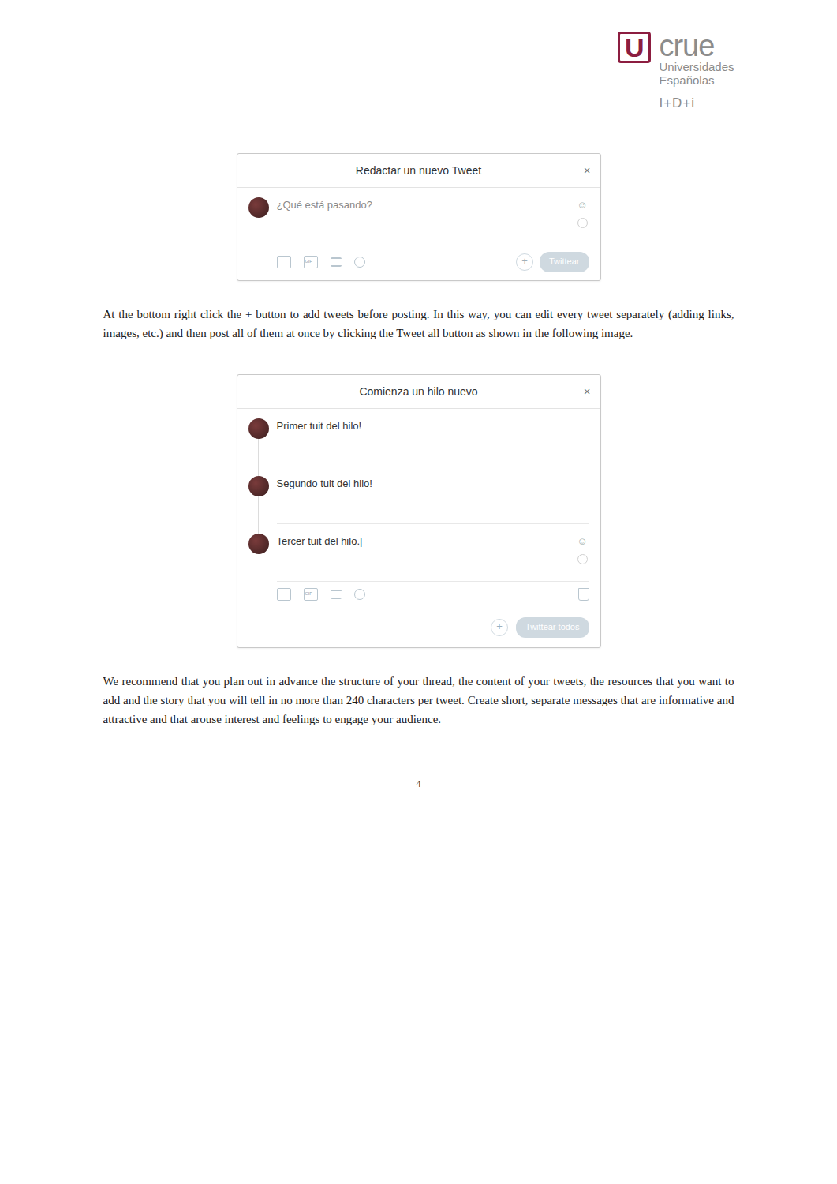U
crue
Universidades
Españolas
I+D+i
Redactar un nuevo Tweet ×
¿Qué está pasando? ☺
+ Twittear
At the bottom right click the + button to add tweets before posting. In this way, you can edit every tweet separately (adding links, images, etc.) and then post all of them at once by clicking the Tweet all button as shown in the following image.
Comienza un hilo nuevo ×
Primer tuit del hilo!
Segundo tuit del hilo!
Tercer tuit del hilo.| ☺
+ Twittear todos
We recommend that you plan out in advance the structure of your thread, the content of your tweets, the resources that you want to add and the story that you will tell in no more than 240 characters per tweet. Create short, separate messages that are informative and attractive and that arouse interest and feelings to engage your audience.
4